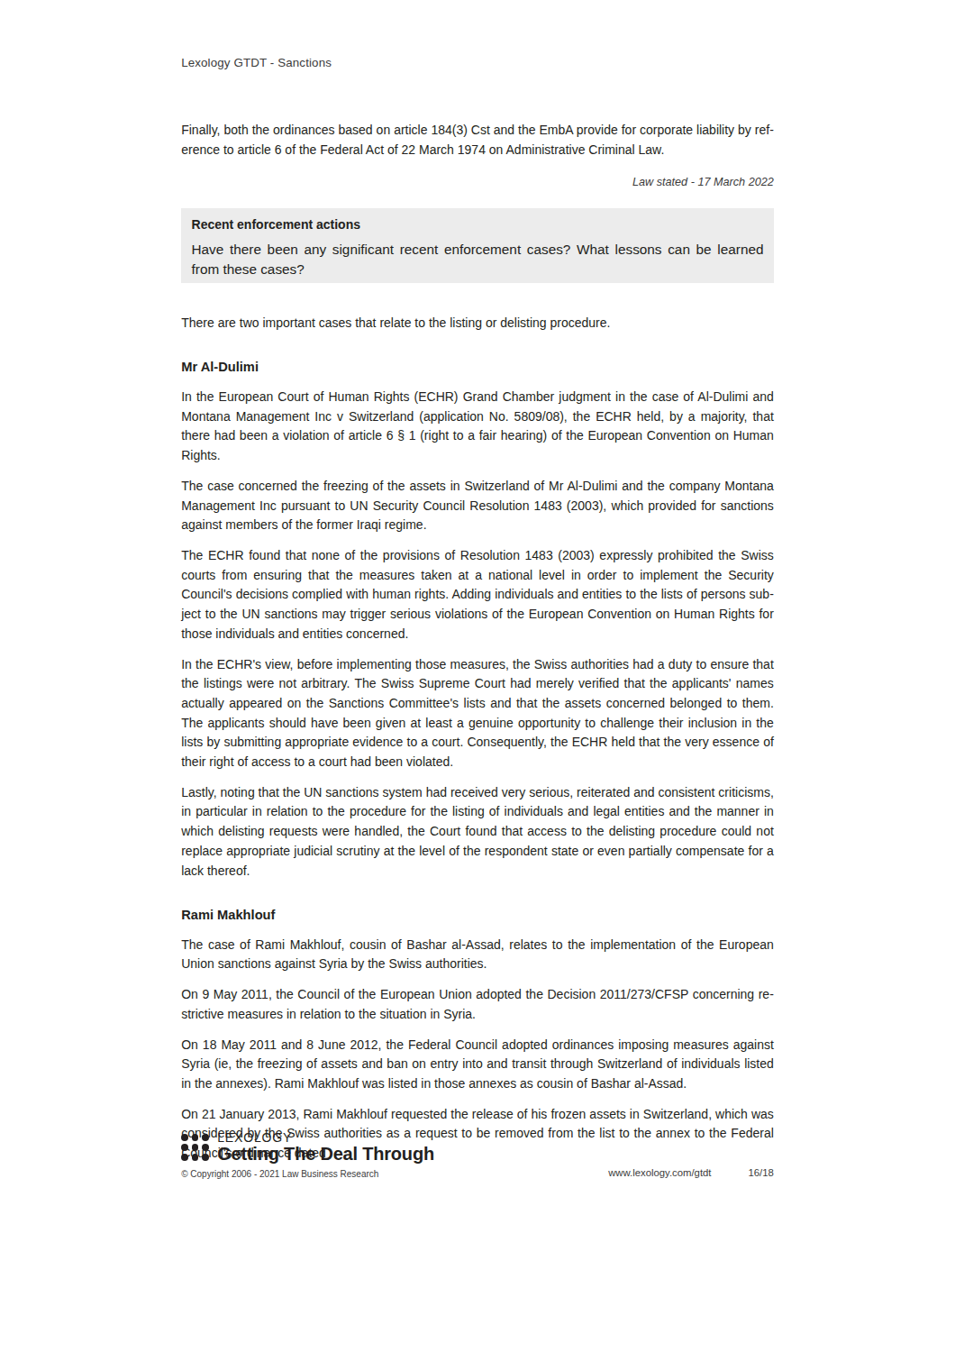Lexology GTDT - Sanctions
Finally, both the ordinances based on article 184(3) Cst and the EmbA provide for corporate liability by reference to article 6 of the Federal Act of 22 March 1974 on Administrative Criminal Law.
Law stated - 17 March 2022
Recent enforcement actions
Have there been any significant recent enforcement cases? What lessons can be learned from these cases?
There are two important cases that relate to the listing or delisting procedure.
Mr Al-Dulimi
In the European Court of Human Rights (ECHR) Grand Chamber judgment in the case of Al-Dulimi and Montana Management Inc v Switzerland (application No. 5809/08), the ECHR held, by a majority, that there had been a violation of article 6 § 1 (right to a fair hearing) of the European Convention on Human Rights.
The case concerned the freezing of the assets in Switzerland of Mr Al-Dulimi and the company Montana Management Inc pursuant to UN Security Council Resolution 1483 (2003), which provided for sanctions against members of the former Iraqi regime.
The ECHR found that none of the provisions of Resolution 1483 (2003) expressly prohibited the Swiss courts from ensuring that the measures taken at a national level in order to implement the Security Council's decisions complied with human rights. Adding individuals and entities to the lists of persons subject to the UN sanctions may trigger serious violations of the European Convention on Human Rights for those individuals and entities concerned.
In the ECHR's view, before implementing those measures, the Swiss authorities had a duty to ensure that the listings were not arbitrary. The Swiss Supreme Court had merely verified that the applicants' names actually appeared on the Sanctions Committee's lists and that the assets concerned belonged to them. The applicants should have been given at least a genuine opportunity to challenge their inclusion in the lists by submitting appropriate evidence to a court. Consequently, the ECHR held that the very essence of their right of access to a court had been violated.
Lastly, noting that the UN sanctions system had received very serious, reiterated and consistent criticisms, in particular in relation to the procedure for the listing of individuals and legal entities and the manner in which delisting requests were handled, the Court found that access to the delisting procedure could not replace appropriate judicial scrutiny at the level of the respondent state or even partially compensate for a lack thereof.
Rami Makhlouf
The case of Rami Makhlouf, cousin of Bashar al-Assad, relates to the implementation of the European Union sanctions against Syria by the Swiss authorities.
On 9 May 2011, the Council of the European Union adopted the Decision 2011/273/CFSP concerning restrictive measures in relation to the situation in Syria.
On 18 May 2011 and 8 June 2012, the Federal Council adopted ordinances imposing measures against Syria (ie, the freezing of assets and ban on entry into and transit through Switzerland of individuals listed in the annexes). Rami Makhlouf was listed in those annexes as cousin of Bashar al-Assad.
On 21 January 2013, Rami Makhlouf requested the release of his frozen assets in Switzerland, which was considered by the Swiss authorities as a request to be removed from the list to the annex to the Federal Council's ordinance dated
LEXOLOGY
Getting The Deal Through
© Copyright 2006 - 2021 Law Business Research
www.lexology.com/gtdt 16/18